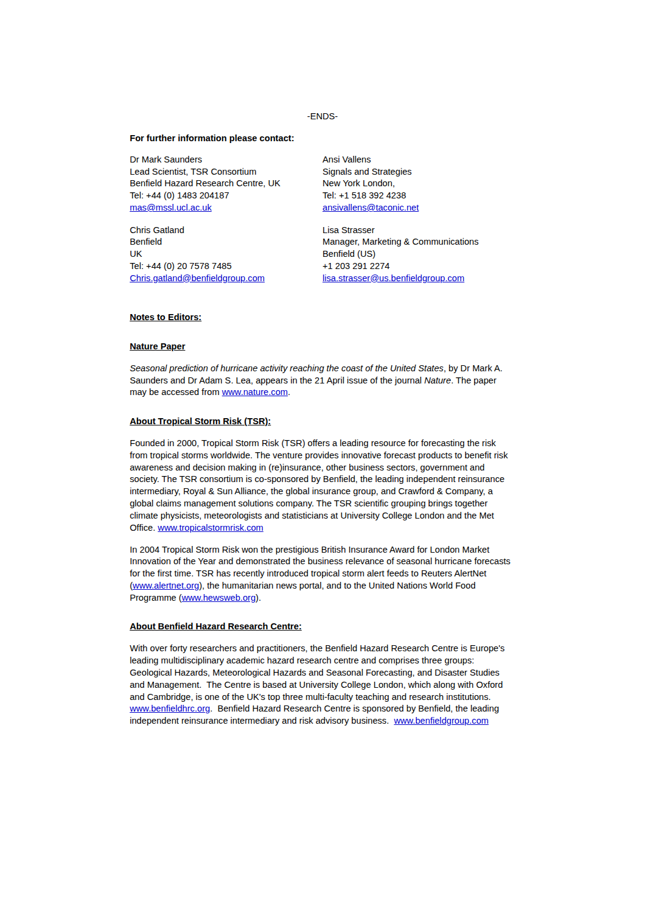-ENDS-
For further information please contact:
| Dr Mark Saunders Lead Scientist, TSR Consortium Benfield Hazard Research Centre, UK Tel: +44 (0) 1483 204187 mas@mssl.ucl.ac.uk | Ansi Vallens Signals and Strategies New York London, Tel: +1 518 392 4238 ansivallens@taconic.net |
| Chris Gatland Benfield UK Tel: +44 (0) 20 7578 7485 Chris.gatland@benfieldgroup.com | Lisa Strasser Manager, Marketing & Communications Benfield (US) +1 203 291 2274 lisa.strasser@us.benfieldgroup.com |
Notes to Editors:
Nature Paper
Seasonal prediction of hurricane activity reaching the coast of the United States, by Dr Mark A. Saunders and Dr Adam S. Lea, appears in the 21 April issue of the journal Nature. The paper may be accessed from www.nature.com.
About Tropical Storm Risk (TSR):
Founded in 2000, Tropical Storm Risk (TSR) offers a leading resource for forecasting the risk from tropical storms worldwide. The venture provides innovative forecast products to benefit risk awareness and decision making in (re)insurance, other business sectors, government and society. The TSR consortium is co-sponsored by Benfield, the leading independent reinsurance intermediary, Royal & Sun Alliance, the global insurance group, and Crawford & Company, a global claims management solutions company. The TSR scientific grouping brings together climate physicists, meteorologists and statisticians at University College London and the Met Office. www.tropicalstormrisk.com
In 2004 Tropical Storm Risk won the prestigious British Insurance Award for London Market Innovation of the Year and demonstrated the business relevance of seasonal hurricane forecasts for the first time. TSR has recently introduced tropical storm alert feeds to Reuters AlertNet (www.alertnet.org), the humanitarian news portal, and to the United Nations World Food Programme (www.hewsweb.org).
About Benfield Hazard Research Centre:
With over forty researchers and practitioners, the Benfield Hazard Research Centre is Europe's leading multidisciplinary academic hazard research centre and comprises three groups: Geological Hazards, Meteorological Hazards and Seasonal Forecasting, and Disaster Studies and Management. The Centre is based at University College London, which along with Oxford and Cambridge, is one of the UK's top three multi-faculty teaching and research institutions. www.benfieldhrc.org. Benfield Hazard Research Centre is sponsored by Benfield, the leading independent reinsurance intermediary and risk advisory business. www.benfieldgroup.com